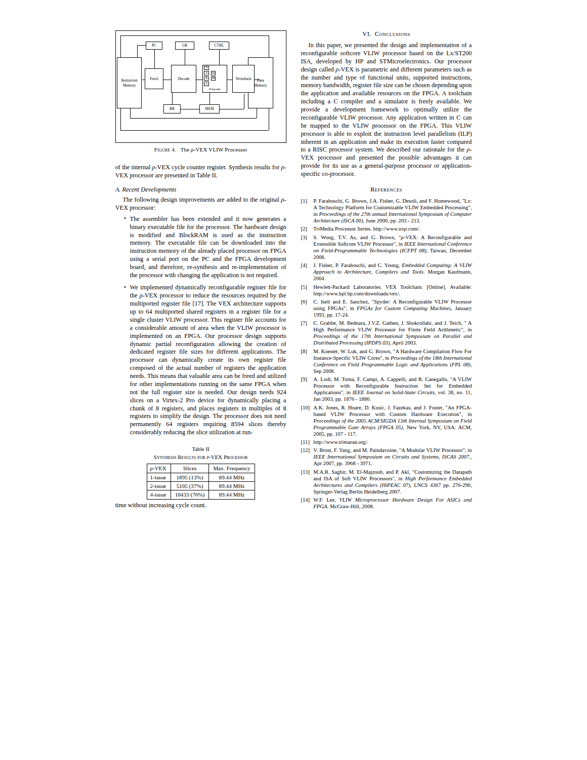Instruction
Memory
Data
Memory
PC
GR
CTRL
Fetch
Decode
Execute
Writeback
A
A
A
A
M
M
BR
MEM
Figure 4. The ρ-VEX VLIW Processor
of the internal ρ-VEX cycle counter register. Synthesis results for ρ-VEX processor are presented in Table II.
A. Recent Developments
The following design improvements are added to the original ρ-VEX processor:
The assembler has been extended and it now generates a binary executable file for the processor. The hardware design is modified and BlockRAM is used as the instruction memory. The executable file can be downloaded into the instruction memory of the already placed processor on FPGA using a serial port on the PC and the FPGA development board, and therefore, re-synthesis and re-implementation of the processor with changing the application is not required.
We implemented dynamically reconfigurable register file for the ρ-VEX processor to reduce the resources required by the multiported register file [17]. The VEX architecture supports up to 64 multiported shared registers in a register file for a single cluster VLIW processor. This register file accounts for a considerable amount of area when the VLIW processor is implemented on an FPGA. Our processor design supports dynamic partial reconfiguration allowing the creation of dedicated register file sizes for different applications. The processor can dynamically create its own register file composed of the actual number of registers the application needs. This means that valuable area can be freed and utilized for other implementations running on the same FPGA when not the full register size is needed. Our design needs 924 slices on a Virtex-2 Pro device for dynamically placing a chunk of 8 registers, and places registers in multiples of 8 registers to simplify the design. The processor does not need permanently 64 registers requiring 8594 slices thereby considerably reducing the slice utilization at run-
Table II
Synthesis Results for ρ-VEX Processor
| ρ -VEX | Slices | Max. Frequency |
| --- | --- | --- |
| 1-issue | 1895 (13%) | 89.44 MHz |
| 2-issue | 5105 (37%) | 89.44 MHz |
| 4-issue | 10433 (76%) | 89.44 MHz |
time without increasing cycle count.
VI. Conclusions
In this paper, we presented the design and implementation of a reconfigurable softcore VLIW processor based on the Lx/ST200 ISA, developed by HP and STMicroelectronics. Our processor design called ρ-VEX is parametric and different parameters such as the number and type of functional units, supported instructions, memory bandwidth, register file size can be chosen depending upon the application and available resources on the FPGA. A toolchain including a C compiler and a simulator is freely available. We provide a development framework to optimally utilize the reconfigurable VLIW processor. Any application written in C can be mapped to the VLIW processor on the FPGA. This VLIW processor is able to exploit the instruction level parallelism (ILP) inherent in an application and make its execution faster compared to a RISC processor system. We described our rationale for the ρ-VEX processor and presented the possible advantages it can provide for its use as a general-purpose processor or application-specific co-processor.
References
[1] P. Faraboschi, G. Brown, J.A. Fisher, G. Desoli, and F. Homewood, "Lx: A Technology Platform for Customizable VLIW Embedded Processing", in Proceedings of the 27th annual International Symposium of Computer Architecture (ISCA 00), June 2000, pp. 203 - 213.
[2] TriMedia Processor Series. http://www.nxp.com/.
[3] S. Wong, T.V. As, and G. Brown, "ρ-VEX: A Reconfigurable and Extensible Softcore VLIW Processor", in IEEE International Conference on Field-Programmable Technologies (ICFPT 08), Taiwan, December 2008.
[4] J. Fisher, P. Faraboschi, and C. Young, Embedded Computing: A VLIW Approach to Architecture, Compilers and Tools. Morgan Kaufmann, 2004.
[5] Hewlett-Packard Laboratories. VEX Toolchain. [Online]. Available: http://www.hpl.hp.com/downloads/vex/.
[6] C. Iseli and E. Sanchez, "Spyder: A Reconfigurable VLIW Processor using FPGAs", in FPGAs for Custom Computing Machines, January 1993, pp. 17-24.
[7] C. Grabbe, M. Bednara, J.V.Z. Gathen, J. Shokrollahi, and J. Teich, " A High Performance VLIW Processor for Finite Field Arithmetic", in Proceedings of the 17th International Symposium on Parallel and Distributed Processing (IPDPS 03), April 2003.
[8] M. Koester, W. Luk, and G. Brown, "A Hardware Compilation Flow For Instance-Specific VLIW Cores", in Proceedings of the 18th International Conference on Field Programmable Logic and Applications (FPL 08), Sep 2008.
[9] A. Lodi, M. Toma, F. Campi, A. Cappelli, and R. Canegallo, "A VLIW Processor with Reconfigurable Instruction Set for Embedded Applications", in IEEE Journal on Solid-State Circuits, vol. 38, no. 11, Jan 2003, pp. 1876 - 1886.
[10] A.K. Jones, R. Hoare, D. Kusic, J. Fazekas, and J. Foster, "An FPGA-based VLIW Processor with Custom Hardware Execution", in Proceedings of the 2005 ACM/SIGDA 13th Internal Symposium on Field Programmable Gate Arrays (FPGA 05), New York, NY, USA: ACM, 2005, pp. 107 - 117.
[11] http://www.trimaran.org/.
[12] V. Brost, F. Yang, and M. Paindavoine, "A Modular VLIW Processor", in IEEE International Symposium on Circuits and Systems, ISCAS 2007., Apr 2007, pp. 3968 - 3971.
[13] M.A.R. Saghir, M. El-Majzoub, and P. Akl, "Customizing the Datapath and ISA of Soft VLIW Processors", in High Performance Embedded Architectures and Compilers (HiPEAC 07), LNCS 4367 pp. 276-290, Springer-Verlag Berlin Heidelberg 2007.
[14] W.F. Lee, VLIW Microprocessor Hardware Design For ASICs and FPGA. McGraw-Hill, 2008.